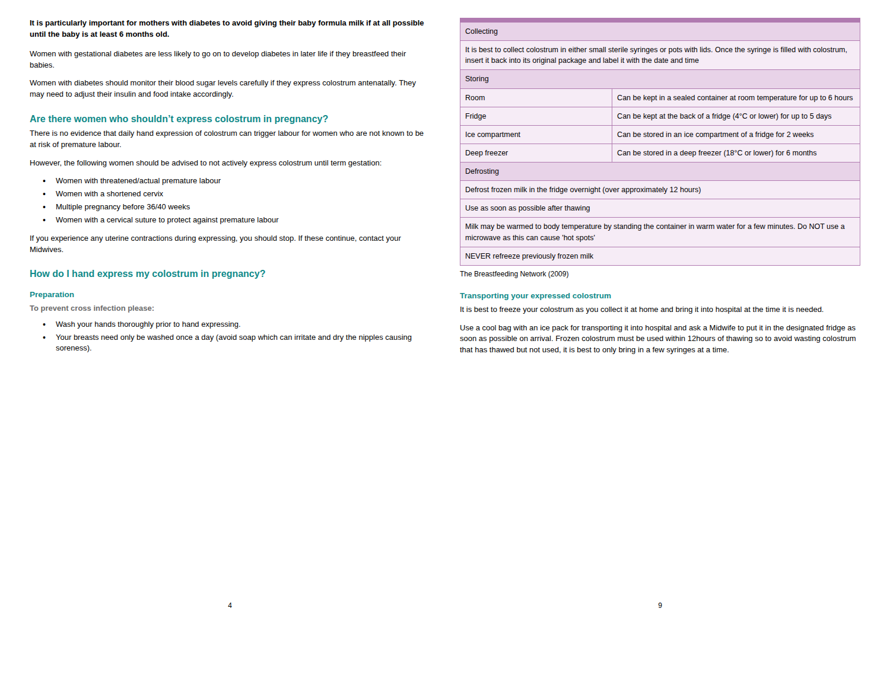It is particularly important for mothers with diabetes to avoid giving their baby formula milk if at all possible until the baby is at least 6 months old.
Women with gestational diabetes are less likely to go on to develop diabetes in later life if they breastfeed their babies.
Women with diabetes should monitor their blood sugar levels carefully if they express colostrum antenatally. They may need to adjust their insulin and food intake accordingly.
Are there women who shouldn’t express colostrum in pregnancy?
There is no evidence that daily hand expression of colostrum can trigger labour for women who are not known to be at risk of premature labour.
However, the following women should be advised to not actively express colostrum until term gestation:
Women with threatened/actual premature labour
Women with a shortened cervix
Multiple pregnancy before 36/40 weeks
Women with a cervical suture to protect against premature labour
If you experience any uterine contractions during expressing, you should stop. If these continue, contact your Midwives.
How do I hand express my colostrum in pregnancy?
Preparation
To prevent cross infection please:
Wash your hands thoroughly prior to hand expressing.
Your breasts need only be washed once a day (avoid soap which can irritate and dry the nipples causing soreness).
4
| Collecting |
| It is best to collect colostrum in either small sterile syringes or pots with lids. Once the syringe is filled with colostrum, insert it back into its original package and label it with the date and time |
| Storing |
| Room | Can be kept in a sealed container at room temperature for up to 6 hours |
| Fridge | Can be kept at the back of a fridge (4°C or lower) for up to 5 days |
| Ice compartment | Can be stored in an ice compartment of a fridge for 2 weeks |
| Deep freezer | Can be stored in a deep freezer (18°C or lower) for 6 months |
| Defrosting |
| Defrost frozen milk in the fridge overnight (over approximately 12 hours) |
| Use as soon as possible after thawing |
| Milk may be warmed to body temperature by standing the container in warm water for a few minutes. Do NOT use a microwave as this can cause 'hot spots' |
| NEVER refreeze previously frozen milk |
The Breastfeeding Network (2009)
Transporting your expressed colostrum
It is best to freeze your colostrum as you collect it at home and bring it into hospital at the time it is needed.
Use a cool bag with an ice pack for transporting it into hospital and ask a Midwife to put it in the designated fridge as soon as possible on arrival. Frozen colostrum must be used within 12hours of thawing so to avoid wasting colostrum that has thawed but not used, it is best to only bring in a few syringes at a time.
9